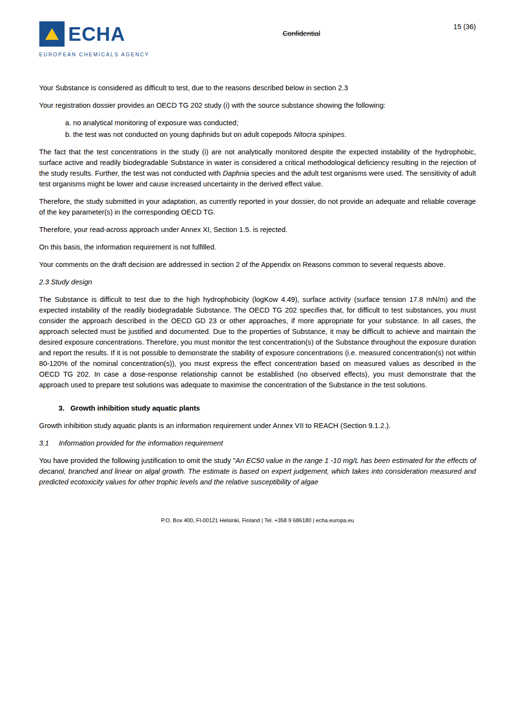ECHA
EUROPEAN CHEMICALS AGENCY
Confidential
15 (36)
Your Substance is considered as difficult to test, due to the reasons described below in section 2.3
Your registration dossier provides an OECD TG 202 study (i) with the source substance showing the following:
no analytical monitoring of exposure was conducted;
the test was not conducted on young daphnids but on adult copepods Nitocra spinipes.
The fact that the test concentrations in the study (i) are not analytically monitored despite the expected instability of the hydrophobic, surface active and readily biodegradable Substance in water is considered a critical methodological deficiency resulting in the rejection of the study results. Further, the test was not conducted with Daphnia species and the adult test organisms were used. The sensitivity of adult test organisms might be lower and cause increased uncertainty in the derived effect value.
Therefore, the study submitted in your adaptation, as currently reported in your dossier, do not provide an adequate and reliable coverage of the key parameter(s) in the corresponding OECD TG.
Therefore, your read-across approach under Annex XI, Section 1.5. is rejected.
On this basis, the information requirement is not fulfilled.
Your comments on the draft decision are addressed in section 2 of the Appendix on Reasons common to several requests above.
2.3 Study design
The Substance is difficult to test due to the high hydrophobicity (logKow 4.49), surface activity (surface tension 17.8 mN/m) and the expected instability of the readily biodegradable Substance. The OECD TG 202 specifies that, for difficult to test substances, you must consider the approach described in the OECD GD 23 or other approaches, if more appropriate for your substance. In all cases, the approach selected must be justified and documented. Due to the properties of Substance, it may be difficult to achieve and maintain the desired exposure concentrations. Therefore, you must monitor the test concentration(s) of the Substance throughout the exposure duration and report the results. If it is not possible to demonstrate the stability of exposure concentrations (i.e. measured concentration(s) not within 80-120% of the nominal concentration(s)), you must express the effect concentration based on measured values as described in the OECD TG 202. In case a dose-response relationship cannot be established (no observed effects), you must demonstrate that the approach used to prepare test solutions was adequate to maximise the concentration of the Substance in the test solutions.
3. Growth inhibition study aquatic plants
Growth inhibition study aquatic plants is an information requirement under Annex VII to REACH (Section 9.1.2.).
3.1 Information provided for the information requirement
You have provided the following justification to omit the study "An EC50 value in the range 1 -10 mg/L has been estimated for the effects of decanol, branched and linear on algal growth. The estimate is based on expert judgement, which takes into consideration measured and predicted ecotoxicity values for other trophic levels and the relative susceptibility of algae
P.O. Box 400, FI-00121 Helsinki, Finland | Tel. +358 9 686180 | echa.europa.eu